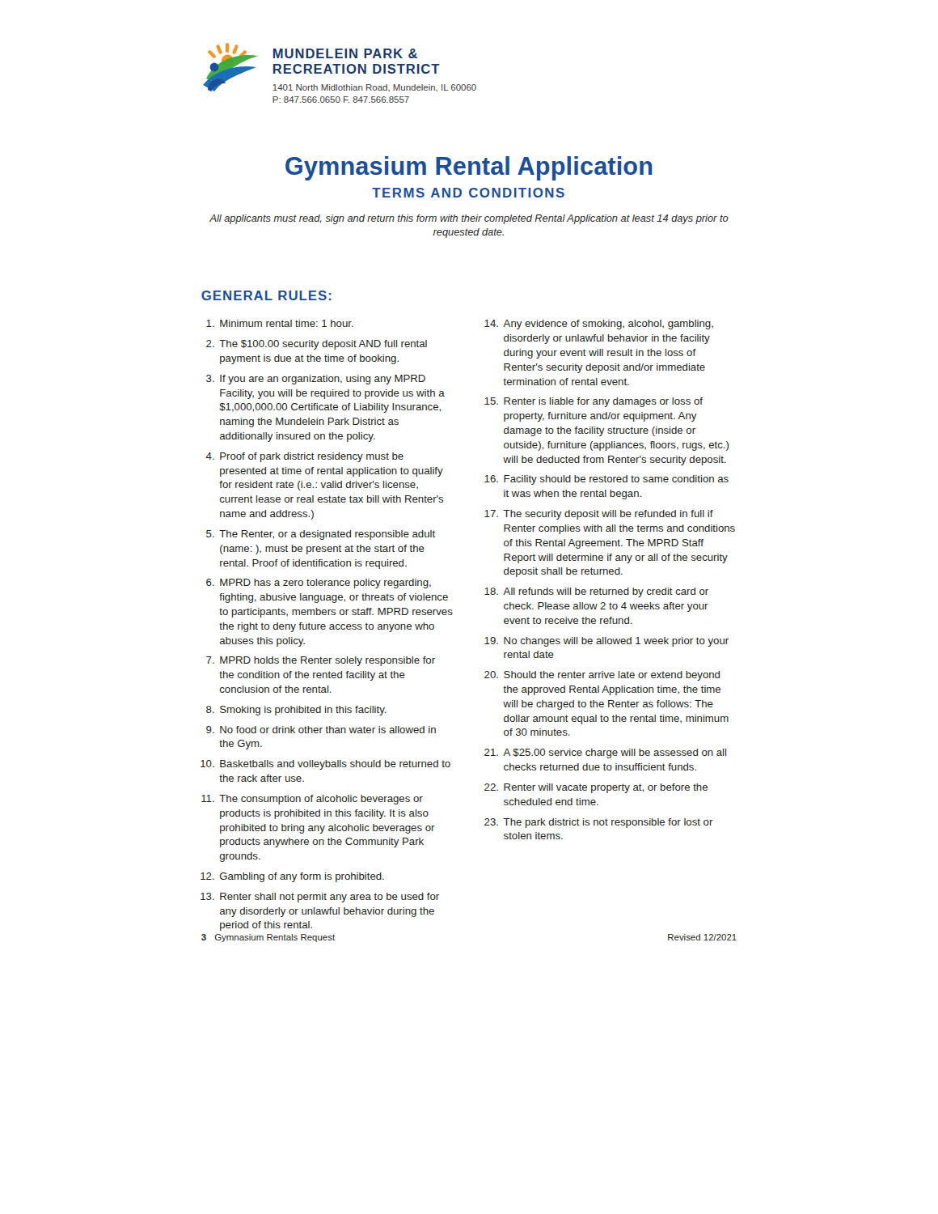Mundelein Park &
Recreation District
1401 North Midlothian Road, Mundelein, IL 60060
P: 847.566.0650 F. 847.566.8557
Gymnasium Rental Application
Terms and Conditions
All applicants must read, sign and return this form with their completed Rental Application at least 14 days prior to requested date.
General Rules:
Minimum rental time: 1 hour.
The $100.00 security deposit AND full rental payment is due at the time of booking.
If you are an organization, using any MPRD Facility, you will be required to provide us with a $1,000,000.00 Certificate of Liability Insurance, naming the Mundelein Park District as additionally insured on the policy.
Proof of park district residency must be presented at time of rental application to qualify for resident rate (i.e.: valid driver's license, current lease or real estate tax bill with Renter's name and address.)
The Renter, or a designated responsible adult (name: ), must be present at the start of the rental. Proof of identification is required.
MPRD has a zero tolerance policy regarding, fighting, abusive language, or threats of violence to participants, members or staff. MPRD reserves the right to deny future access to anyone who abuses this policy.
MPRD holds the Renter solely responsible for the condition of the rented facility at the conclusion of the rental.
Smoking is prohibited in this facility.
No food or drink other than water is allowed in the Gym.
Basketballs and volleyballs should be returned to the rack after use.
The consumption of alcoholic beverages or products is prohibited in this facility. It is also prohibited to bring any alcoholic beverages or products anywhere on the Community Park grounds.
Gambling of any form is prohibited.
Renter shall not permit any area to be used for any disorderly or unlawful behavior during the period of this rental.
Any evidence of smoking, alcohol, gambling, disorderly or unlawful behavior in the facility during your event will result in the loss of Renter's security deposit and/or immediate termination of rental event.
Renter is liable for any damages or loss of property, furniture and/or equipment. Any damage to the facility structure (inside or outside), furniture (appliances, floors, rugs, etc.) will be deducted from Renter's security deposit.
Facility should be restored to same condition as it was when the rental began.
The security deposit will be refunded in full if Renter complies with all the terms and conditions of this Rental Agreement. The MPRD Staff Report will determine if any or all of the security deposit shall be returned.
All refunds will be returned by credit card or check. Please allow 2 to 4 weeks after your event to receive the refund.
No changes will be allowed 1 week prior to your rental date
Should the renter arrive late or extend beyond the approved Rental Application time, the time will be charged to the Renter as follows: The dollar amount equal to the rental time, minimum of 30 minutes.
A $25.00 service charge will be assessed on all checks returned due to insufficient funds.
Renter will vacate property at, or before the scheduled end time.
The park district is not responsible for lost or stolen items.
3 Gymnasium Rentals Request
Revised 12/2021